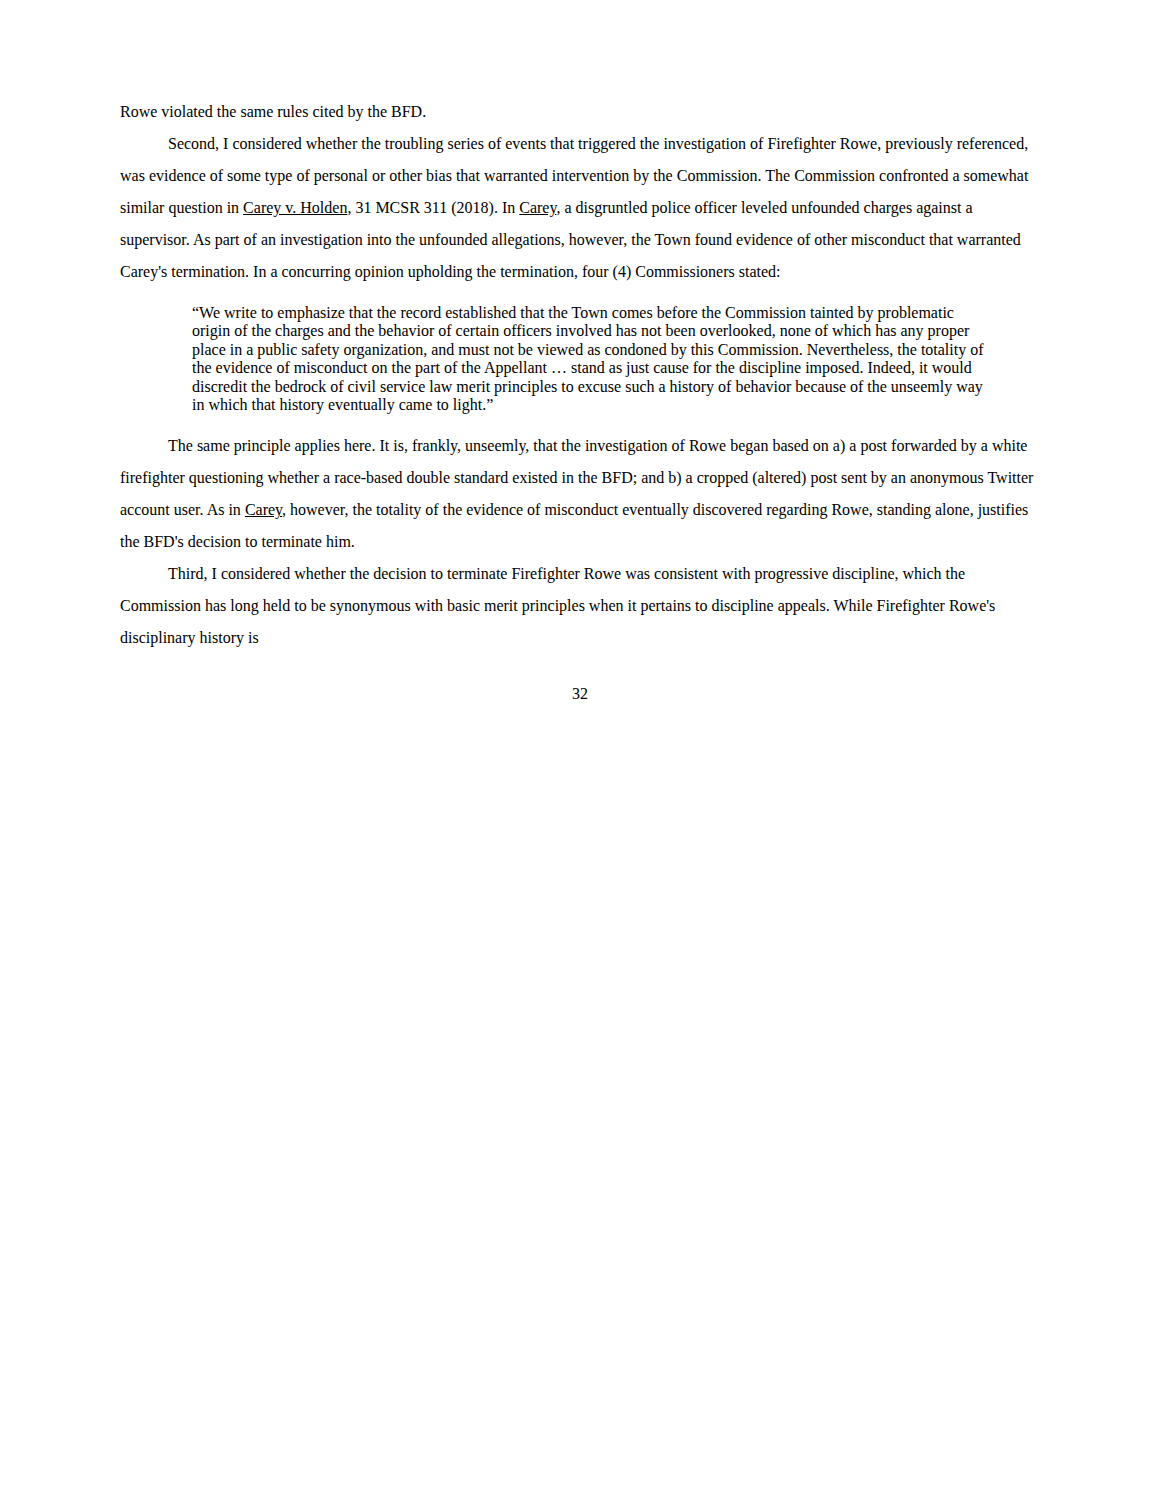Rowe violated the same rules cited by the BFD.
Second, I considered whether the troubling series of events that triggered the investigation of Firefighter Rowe, previously referenced, was evidence of some type of personal or other bias that warranted intervention by the Commission. The Commission confronted a somewhat similar question in Carey v. Holden, 31 MCSR 311 (2018). In Carey, a disgruntled police officer leveled unfounded charges against a supervisor. As part of an investigation into the unfounded allegations, however, the Town found evidence of other misconduct that warranted Carey's termination. In a concurring opinion upholding the termination, four (4) Commissioners stated:
“We write to emphasize that the record established that the Town comes before the Commission tainted by problematic origin of the charges and the behavior of certain officers involved has not been overlooked, none of which has any proper place in a public safety organization, and must not be viewed as condoned by this Commission. Nevertheless, the totality of the evidence of misconduct on the part of the Appellant … stand as just cause for the discipline imposed. Indeed, it would discredit the bedrock of civil service law merit principles to excuse such a history of behavior because of the unseemly way in which that history eventually came to light.”
The same principle applies here. It is, frankly, unseemly, that the investigation of Rowe began based on a) a post forwarded by a white firefighter questioning whether a race-based double standard existed in the BFD; and b) a cropped (altered) post sent by an anonymous Twitter account user. As in Carey, however, the totality of the evidence of misconduct eventually discovered regarding Rowe, standing alone, justifies the BFD's decision to terminate him.
Third, I considered whether the decision to terminate Firefighter Rowe was consistent with progressive discipline, which the Commission has long held to be synonymous with basic merit principles when it pertains to discipline appeals. While Firefighter Rowe's disciplinary history is
32